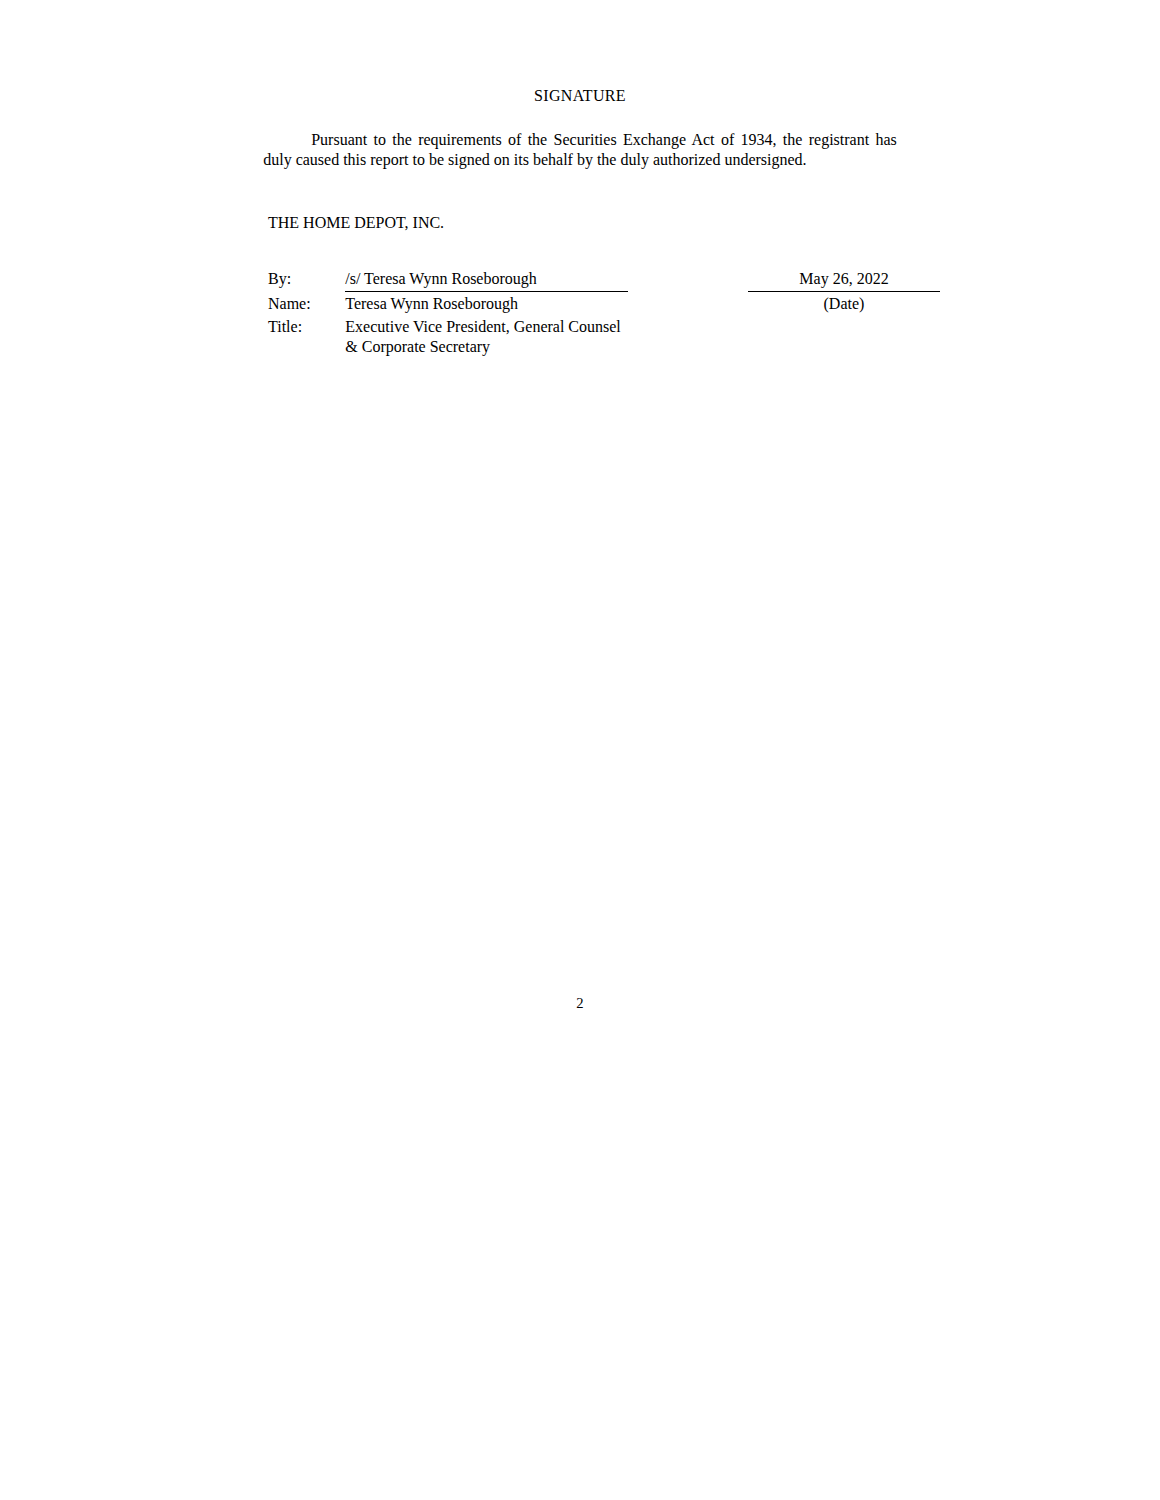SIGNATURE
Pursuant to the requirements of the Securities Exchange Act of 1934, the registrant has duly caused this report to be signed on its behalf by the duly authorized undersigned.
THE HOME DEPOT, INC.
| By: | /s/ Teresa Wynn Roseborough | | May 26, 2022 |
| Name: | Teresa Wynn Roseborough | | (Date) |
| Title: | Executive Vice President, General Counsel & Corporate Secretary | | |
2